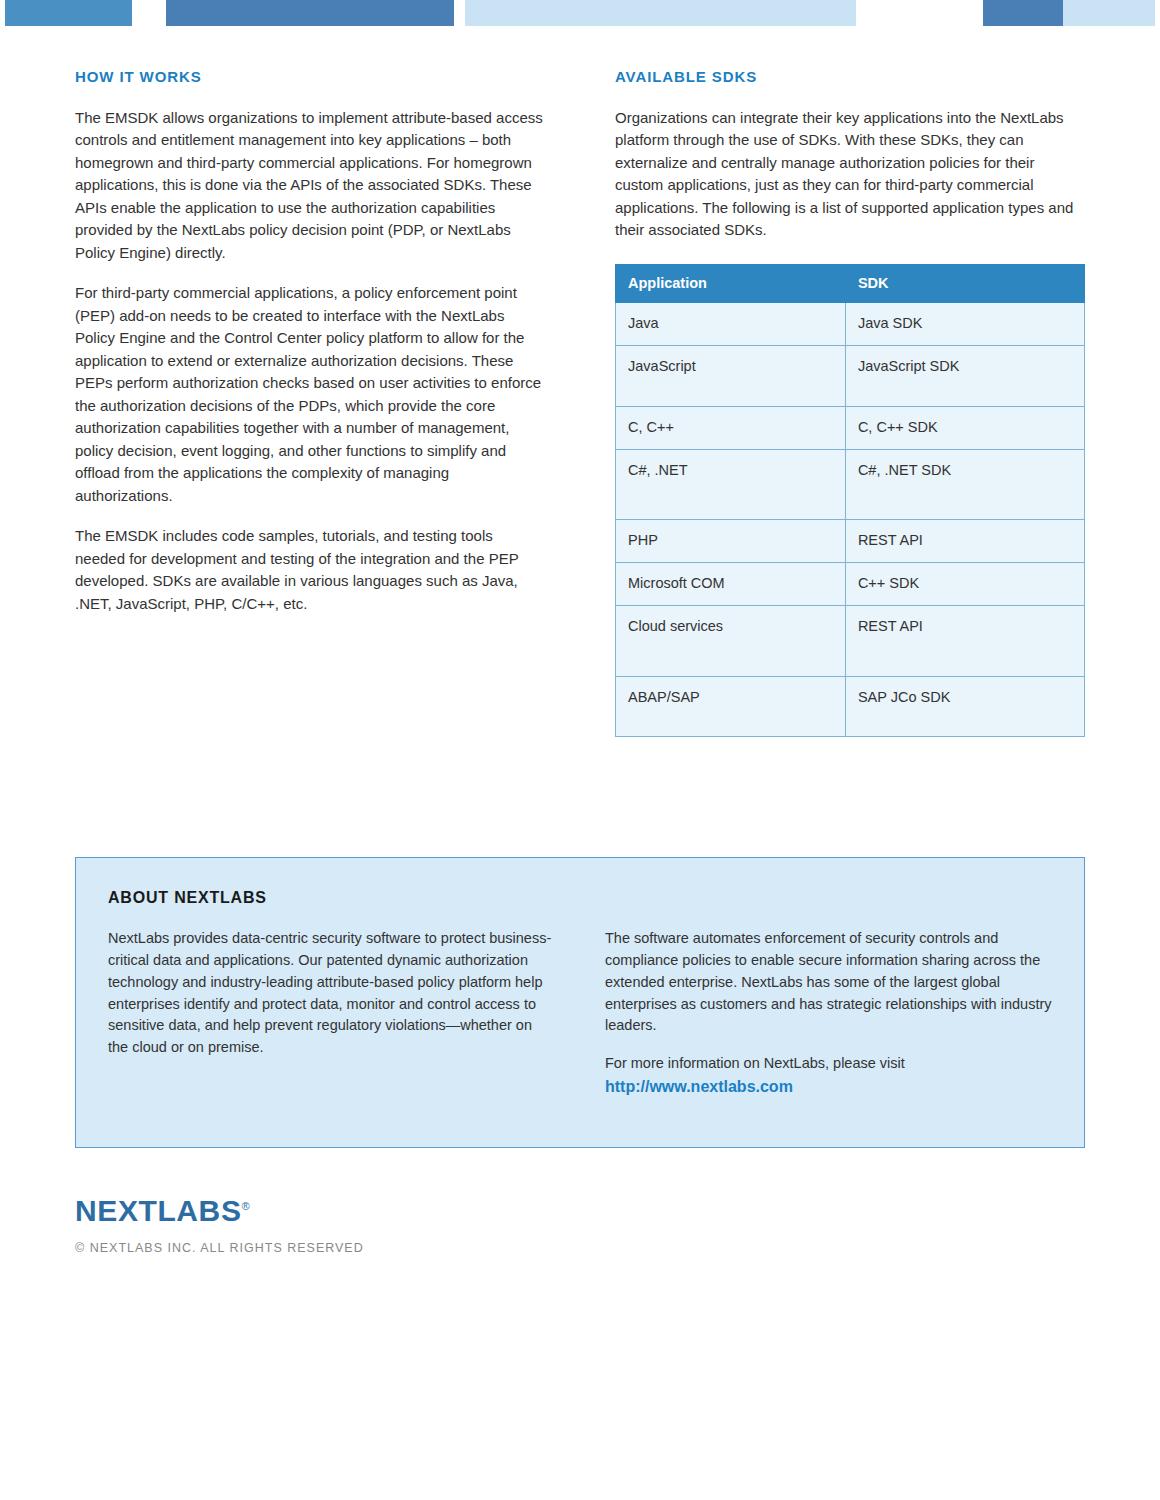How It Works
The EMSDK allows organizations to implement attribute-based access controls and entitlement management into key applications – both homegrown and third-party commercial applications. For homegrown applications, this is done via the APIs of the associated SDKs. These APIs enable the application to use the authorization capabilities provided by the NextLabs policy decision point (PDP, or NextLabs Policy Engine) directly.
For third-party commercial applications, a policy enforcement point (PEP) add-on needs to be created to interface with the NextLabs Policy Engine and the Control Center policy platform to allow for the application to extend or externalize authorization decisions. These PEPs perform authorization checks based on user activities to enforce the authorization decisions of the PDPs, which provide the core authorization capabilities together with a number of management, policy decision, event logging, and other functions to simplify and offload from the applications the complexity of managing authorizations.
The EMSDK includes code samples, tutorials, and testing tools needed for development and testing of the integration and the PEP developed. SDKs are available in various languages such as Java, .NET, JavaScript, PHP, C/C++, etc.
Available SDKs
Organizations can integrate their key applications into the NextLabs platform through the use of SDKs. With these SDKs, they can externalize and centrally manage authorization policies for their custom applications, just as they can for third-party commercial applications. The following is a list of supported application types and their associated SDKs.
| Application | SDK |
| --- | --- |
| Java | Java SDK |
| JavaScript | JavaScript SDK |
| C, C++ | C, C++ SDK |
| C#, .NET | C#, .NET SDK |
| PHP | REST API |
| Microsoft COM | C++ SDK |
| Cloud services | REST API |
| ABAP/SAP | SAP JCo SDK |
About NextLabs
NextLabs provides data-centric security software to protect business-critical data and applications. Our patented dynamic authorization technology and industry-leading attribute-based policy platform help enterprises identify and protect data, monitor and control access to sensitive data, and help prevent regulatory violations—whether on the cloud or on premise.
The software automates enforcement of security controls and compliance policies to enable secure information sharing across the extended enterprise. NextLabs has some of the largest global enterprises as customers and has strategic relationships with industry leaders.
For more information on NextLabs, please visit
http://www.nextlabs.com
NEXTLABS®
© NEXTLABS INC. ALL RIGHTS RESERVED